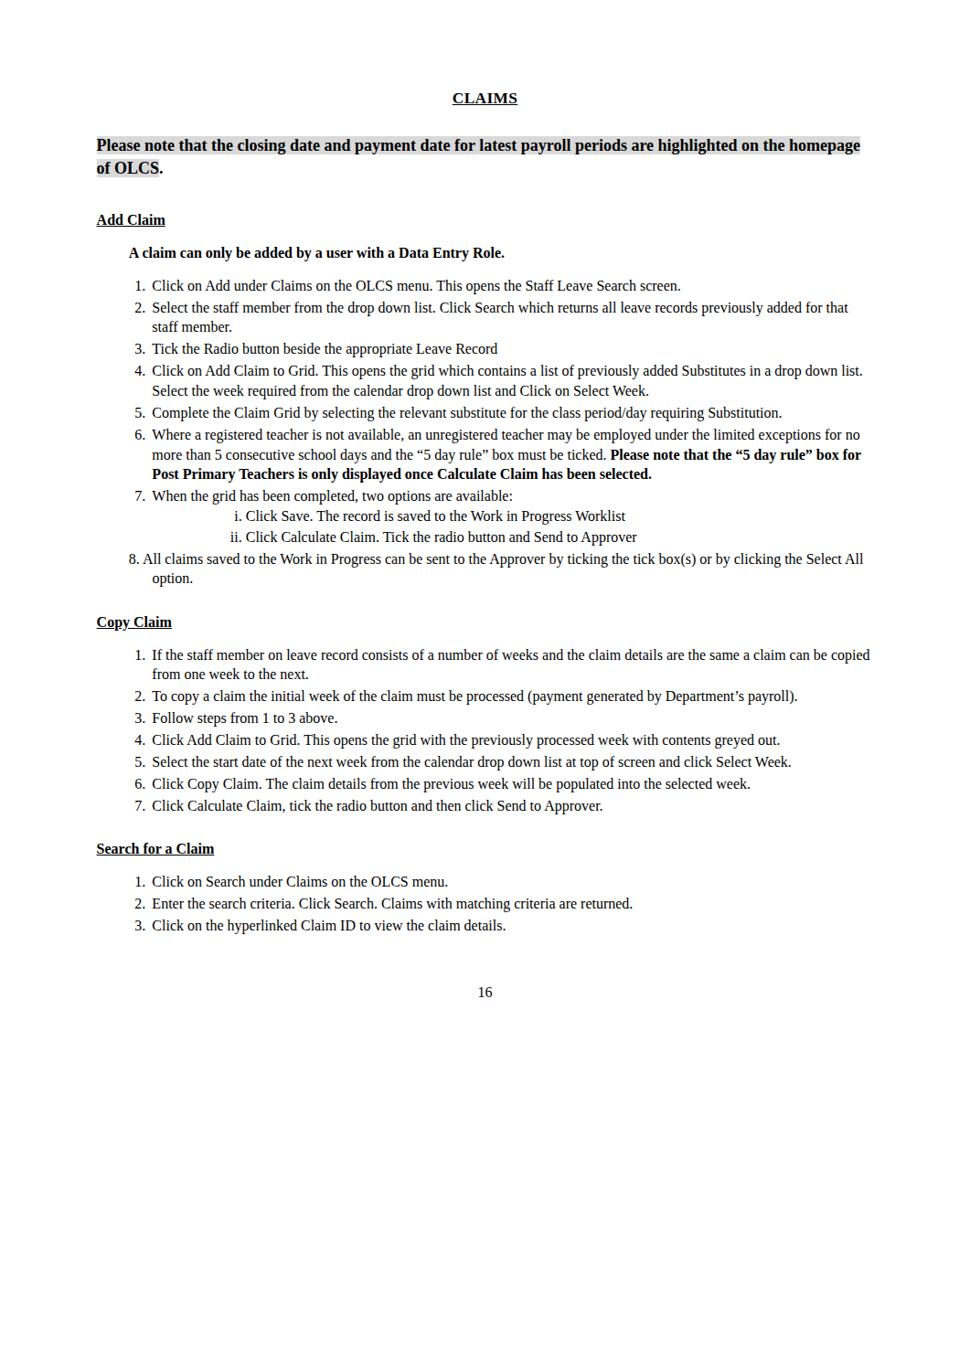CLAIMS
Please note that the closing date and payment date for latest payroll periods are highlighted on the homepage of OLCS.
Add Claim
A claim can only be added by a user with a Data Entry Role.
Click on Add under Claims on the OLCS menu. This opens the Staff Leave Search screen.
Select the staff member from the drop down list. Click Search which returns all leave records previously added for that staff member.
Tick the Radio button beside the appropriate Leave Record
Click on Add Claim to Grid. This opens the grid which contains a list of previously added Substitutes in a drop down list. Select the week required from the calendar drop down list and Click on Select Week.
Complete the Claim Grid by selecting the relevant substitute for the class period/day requiring Substitution.
Where a registered teacher is not available, an unregistered teacher may be employed under the limited exceptions for no more than 5 consecutive school days and the “5 day rule” box must be ticked. Please note that the “5 day rule” box for Post Primary Teachers is only displayed once Calculate Claim has been selected.
When the grid has been completed, two options are available:
Click Save. The record is saved to the Work in Progress Worklist
Click Calculate Claim. Tick the radio button and Send to Approver
8. All claims saved to the Work in Progress can be sent to the Approver by ticking the tick box(s) or by clicking the Select All option.
Copy Claim
If the staff member on leave record consists of a number of weeks and the claim details are the same a claim can be copied from one week to the next.
To copy a claim the initial week of the claim must be processed (payment generated by Department’s payroll).
Follow steps from 1 to 3 above.
Click Add Claim to Grid. This opens the grid with the previously processed week with contents greyed out.
Select the start date of the next week from the calendar drop down list at top of screen and click Select Week.
Click Copy Claim. The claim details from the previous week will be populated into the selected week.
Click Calculate Claim, tick the radio button and then click Send to Approver.
Search for a Claim
Click on Search under Claims on the OLCS menu.
Enter the search criteria. Click Search. Claims with matching criteria are returned.
Click on the hyperlinked Claim ID to view the claim details.
16